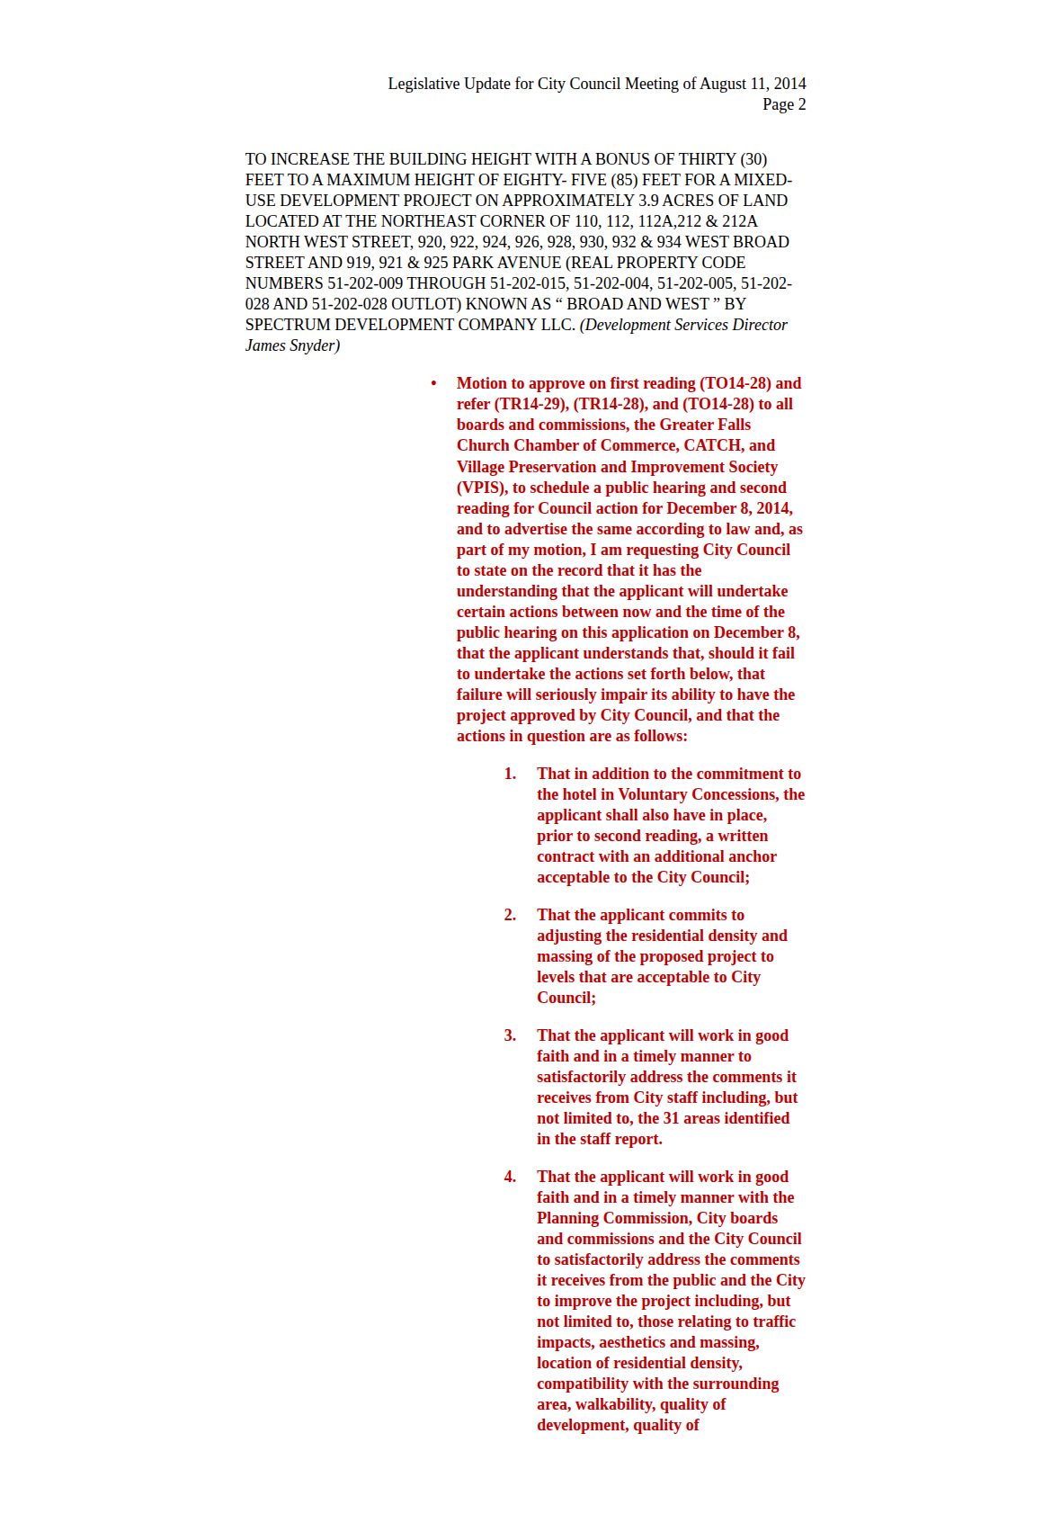Legislative Update for City Council Meeting of August 11, 2014 Page 2
TO INCREASE THE BUILDING HEIGHT WITH A BONUS OF THIRTY (30) FEET TO A MAXIMUM HEIGHT OF EIGHTY- FIVE (85) FEET FOR A MIXED-USE DEVELOPMENT PROJECT ON APPROXIMATELY 3.9 ACRES OF LAND LOCATED AT THE NORTHEAST CORNER OF 110, 112, 112A,212 & 212A NORTH WEST STREET, 920, 922, 924, 926, 928, 930, 932 & 934 WEST BROAD STREET AND 919, 921 & 925 PARK AVENUE (REAL PROPERTY CODE NUMBERS 51-202-009 THROUGH 51-202-015, 51-202-004, 51-202-005, 51-202-028 AND 51-202-028 OUTLOT) KNOWN AS “ BROAD AND WEST ” BY SPECTRUM DEVELOPMENT COMPANY LLC. (Development Services Director James Snyder)
•
Motion to approve on first reading (TO14-28) and refer (TR14-29), (TR14-28), and (TO14-28) to all boards and commissions, the Greater Falls Church Chamber of Commerce, CATCH, and Village Preservation and Improvement Society (VPIS), to schedule a public hearing and second reading for Council action for December 8, 2014, and to advertise the same according to law and, as part of my motion, I am requesting City Council to state on the record that it has the understanding that the applicant will undertake certain actions between now and the time of the public hearing on this application on December 8, that the applicant understands that, should it fail to undertake the actions set forth below, that failure will seriously impair its ability to have the project approved by City Council, and that the actions in question are as follows:
1. That in addition to the commitment to the hotel in Voluntary Concessions, the applicant shall also have in place, prior to second reading, a written contract with an additional anchor acceptable to the City Council;
2. That the applicant commits to adjusting the residential density and massing of the proposed project to levels that are acceptable to City Council;
3. That the applicant will work in good faith and in a timely manner to satisfactorily address the comments it receives from City staff including, but not limited to, the 31 areas identified in the staff report.
4. That the applicant will work in good faith and in a timely manner with the Planning Commission, City boards and commissions and the City Council to satisfactorily address the comments it receives from the public and the City to improve the project including, but not limited to, those relating to traffic impacts, aesthetics and massing, location of residential density, compatibility with the surrounding area, walkability, quality of development, quality of